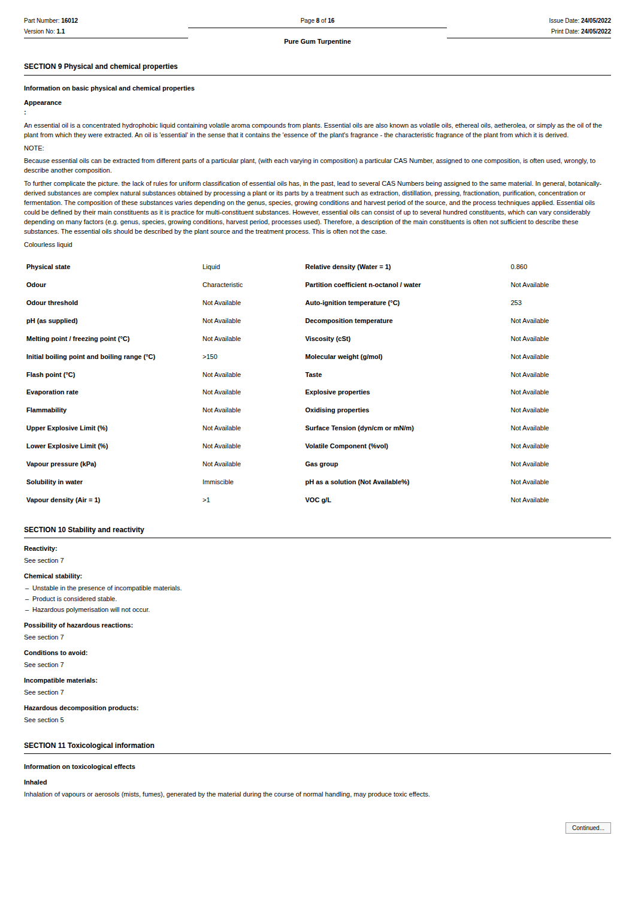Part Number: 16012
Version No: 1.1
Page 8 of 16
Pure Gum Turpentine
Issue Date: 24/05/2022
Print Date: 24/05/2022
SECTION 9 Physical and chemical properties
Information on basic physical and chemical properties
Appearance
:
An essential oil is a concentrated hydrophobic liquid containing volatile aroma compounds from plants. Essential oils are also known as volatile oils, ethereal oils, aetherolea, or simply as the oil of the plant from which they were extracted. An oil is 'essential' in the sense that it contains the 'essence of' the plant's fragrance - the characteristic fragrance of the plant from which it is derived.
NOTE:
Because essential oils can be extracted from different parts of a particular plant, (with each varying in composition) a particular CAS Number, assigned to one composition, is often used, wrongly, to describe another composition.
To further complicate the picture. the lack of rules for uniform classification of essential oils has, in the past, lead to several CAS Numbers being assigned to the same material. In general, botanically-derived substances are complex natural substances obtained by processing a plant or its parts by a treatment such as extraction, distillation, pressing, fractionation, purification, concentration or fermentation. The composition of these substances varies depending on the genus, species, growing conditions and harvest period of the source, and the process techniques applied. Essential oils could be defined by their main constituents as it is practice for multi-constituent substances. However, essential oils can consist of up to several hundred constituents, which can vary considerably depending on many factors (e.g. genus, species, growing conditions, harvest period, processes used). Therefore, a description of the main constituents is often not sufficient to describe these substances. The essential oils should be described by the plant source and the treatment process. This is often not the case.
Colourless liquid
| Physical state | Liquid | Relative density (Water = 1) | 0.860 |
| Odour | Characteristic | Partition coefficient n-octanol / water | Not Available |
| Odour threshold | Not Available | Auto-ignition temperature (°C) | 253 |
| pH (as supplied) | Not Available | Decomposition temperature | Not Available |
| Melting point / freezing point (°C) | Not Available | Viscosity (cSt) | Not Available |
| Initial boiling point and boiling range (°C) | >150 | Molecular weight (g/mol) | Not Available |
| Flash point (°C) | Not Available | Taste | Not Available |
| Evaporation rate | Not Available | Explosive properties | Not Available |
| Flammability | Not Available | Oxidising properties | Not Available |
| Upper Explosive Limit (%) | Not Available | Surface Tension (dyn/cm or mN/m) | Not Available |
| Lower Explosive Limit (%) | Not Available | Volatile Component (%vol) | Not Available |
| Vapour pressure (kPa) | Not Available | Gas group | Not Available |
| Solubility in water | Immiscible | pH as a solution (Not Available%) | Not Available |
| Vapour density (Air = 1) | >1 | VOC g/L | Not Available |
SECTION 10 Stability and reactivity
Reactivity:
See section 7
Chemical stability:
Unstable in the presence of incompatible materials.
Product is considered stable.
Hazardous polymerisation will not occur.
Possibility of hazardous reactions:
See section 7
Conditions to avoid:
See section 7
Incompatible materials:
See section 7
Hazardous decomposition products:
See section 5
SECTION 11 Toxicological information
Information on toxicological effects
Inhaled
Inhalation of vapours or aerosols (mists, fumes), generated by the material during the course of normal handling, may produce toxic effects.
Continued...